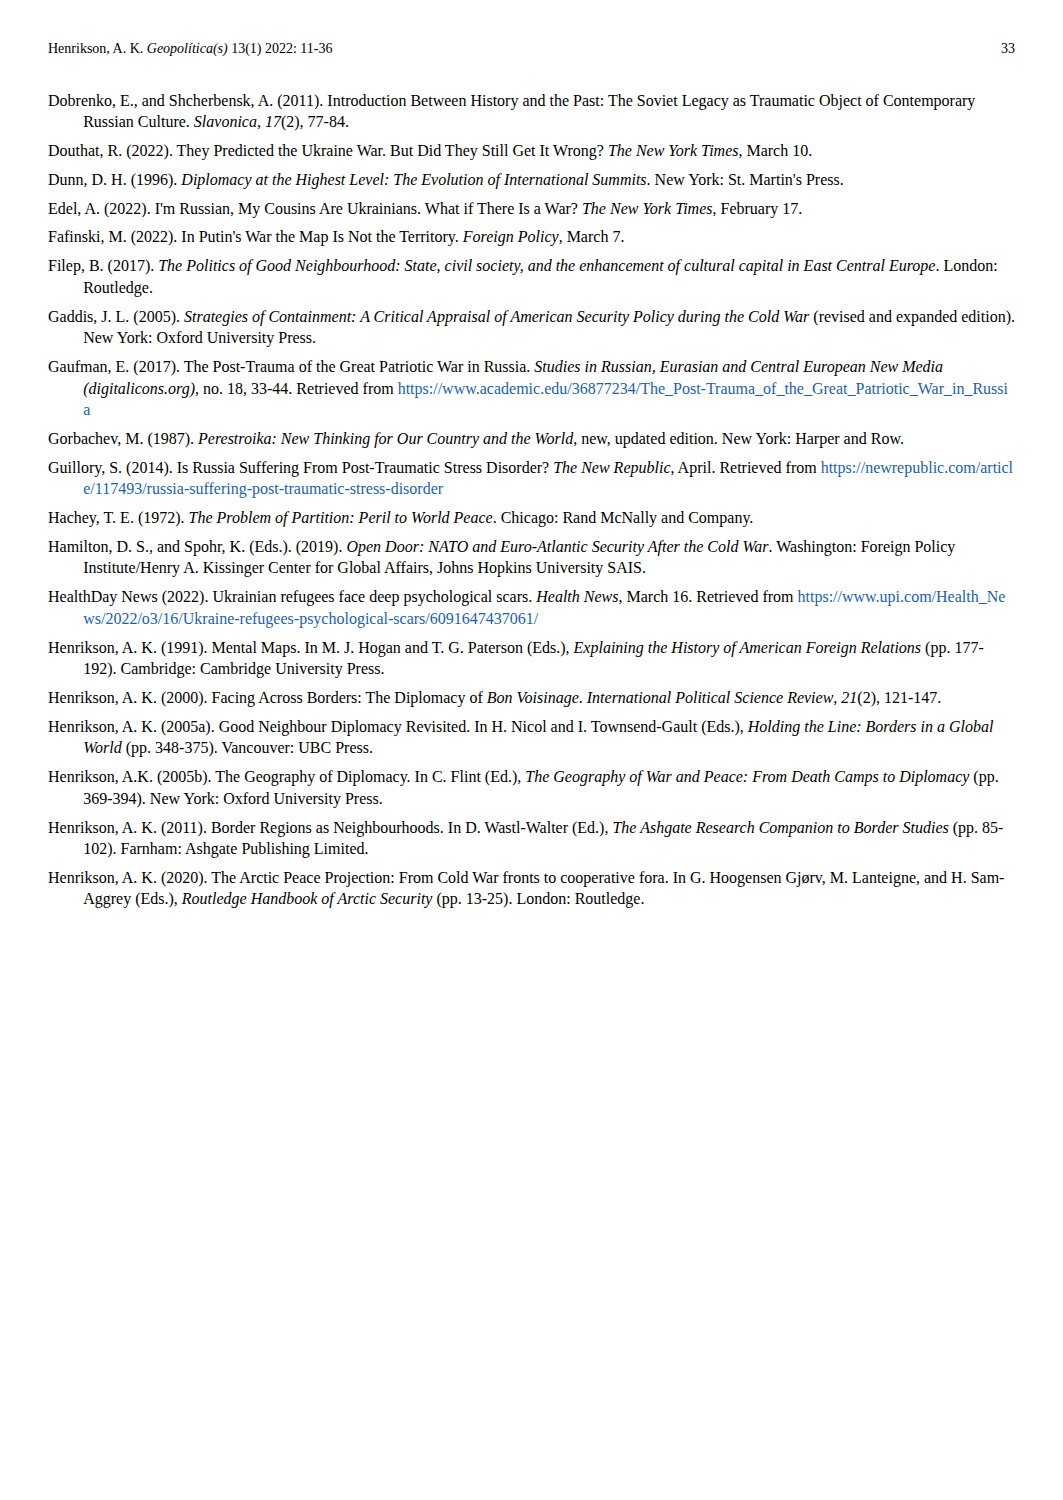Henrikson, A. K. Geopolítica(s) 13(1) 2022: 11-36 33
Dobrenko, E., and Shcherbensk, A. (2011). Introduction Between History and the Past: The Soviet Legacy as Traumatic Object of Contemporary Russian Culture. Slavonica, 17(2), 77-84.
Douthat, R. (2022). They Predicted the Ukraine War. But Did They Still Get It Wrong? The New York Times, March 10.
Dunn, D. H. (1996). Diplomacy at the Highest Level: The Evolution of International Summits. New York: St. Martin's Press.
Edel, A. (2022). I'm Russian, My Cousins Are Ukrainians. What if There Is a War? The New York Times, February 17.
Fafinski, M. (2022). In Putin's War the Map Is Not the Territory. Foreign Policy, March 7.
Filep, B. (2017). The Politics of Good Neighbourhood: State, civil society, and the enhancement of cultural capital in East Central Europe. London: Routledge.
Gaddis, J. L. (2005). Strategies of Containment: A Critical Appraisal of American Security Policy during the Cold War (revised and expanded edition). New York: Oxford University Press.
Gaufman, E. (2017). The Post-Trauma of the Great Patriotic War in Russia. Studies in Russian, Eurasian and Central European New Media (digitalicons.org), no. 18, 33-44. Retrieved from https://www.academic.edu/36877234/The_Post-Trauma_of_the_Great_Patriotic_War_in_Russia
Gorbachev, M. (1987). Perestroika: New Thinking for Our Country and the World, new, updated edition. New York: Harper and Row.
Guillory, S. (2014). Is Russia Suffering From Post-Traumatic Stress Disorder? The New Republic, April. Retrieved from https://newrepublic.com/article/117493/russia-suffering-post-traumatic-stress-disorder
Hachey, T. E. (1972). The Problem of Partition: Peril to World Peace. Chicago: Rand McNally and Company.
Hamilton, D. S., and Spohr, K. (Eds.). (2019). Open Door: NATO and Euro-Atlantic Security After the Cold War. Washington: Foreign Policy Institute/Henry A. Kissinger Center for Global Affairs, Johns Hopkins University SAIS.
HealthDay News (2022). Ukrainian refugees face deep psychological scars. Health News, March 16. Retrieved from https://www.upi.com/Health_News/2022/o3/16/Ukraine-refugees-psychological-scars/6091647437061/
Henrikson, A. K. (1991). Mental Maps. In M. J. Hogan and T. G. Paterson (Eds.), Explaining the History of American Foreign Relations (pp. 177-192). Cambridge: Cambridge University Press.
Henrikson, A. K. (2000). Facing Across Borders: The Diplomacy of Bon Voisinage. International Political Science Review, 21(2), 121-147.
Henrikson, A. K. (2005a). Good Neighbour Diplomacy Revisited. In H. Nicol and I. Townsend-Gault (Eds.), Holding the Line: Borders in a Global World (pp. 348-375). Vancouver: UBC Press.
Henrikson, A.K. (2005b). The Geography of Diplomacy. In C. Flint (Ed.), The Geography of War and Peace: From Death Camps to Diplomacy (pp. 369-394). New York: Oxford University Press.
Henrikson, A. K. (2011). Border Regions as Neighbourhoods. In D. Wastl-Walter (Ed.), The Ashgate Research Companion to Border Studies (pp. 85-102). Farnham: Ashgate Publishing Limited.
Henrikson, A. K. (2020). The Arctic Peace Projection: From Cold War fronts to cooperative fora. In G. Hoogensen Gjørv, M. Lanteigne, and H. Sam-Aggrey (Eds.), Routledge Handbook of Arctic Security (pp. 13-25). London: Routledge.